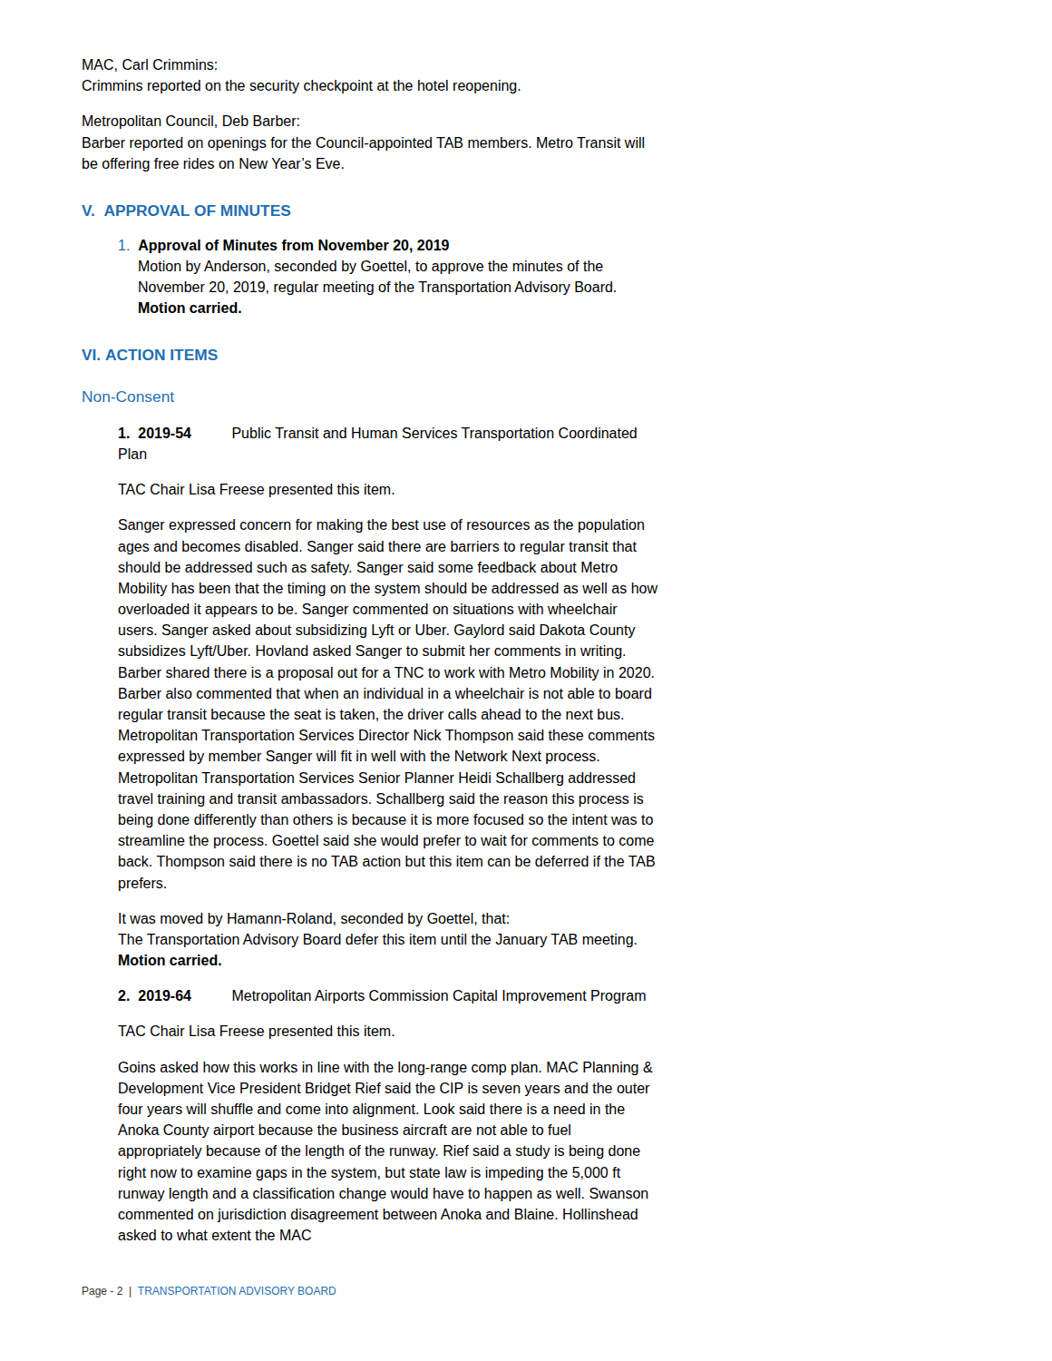MAC, Carl Crimmins:
Crimmins reported on the security checkpoint at the hotel reopening.
Metropolitan Council, Deb Barber:
Barber reported on openings for the Council-appointed TAB members. Metro Transit will be offering free rides on New Year’s Eve.
V. APPROVAL OF MINUTES
1. Approval of Minutes from November 20, 2019
Motion by Anderson, seconded by Goettel, to approve the minutes of the November 20, 2019, regular meeting of the Transportation Advisory Board. Motion carried.
VI. ACTION ITEMS
Non-Consent
1. 2019-54 Public Transit and Human Services Transportation Coordinated Plan
TAC Chair Lisa Freese presented this item.
Sanger expressed concern for making the best use of resources as the population ages and becomes disabled. Sanger said there are barriers to regular transit that should be addressed such as safety. Sanger said some feedback about Metro Mobility has been that the timing on the system should be addressed as well as how overloaded it appears to be. Sanger commented on situations with wheelchair users. Sanger asked about subsidizing Lyft or Uber. Gaylord said Dakota County subsidizes Lyft/Uber. Hovland asked Sanger to submit her comments in writing. Barber shared there is a proposal out for a TNC to work with Metro Mobility in 2020. Barber also commented that when an individual in a wheelchair is not able to board regular transit because the seat is taken, the driver calls ahead to the next bus. Metropolitan Transportation Services Director Nick Thompson said these comments expressed by member Sanger will fit in well with the Network Next process. Metropolitan Transportation Services Senior Planner Heidi Schallberg addressed travel training and transit ambassadors. Schallberg said the reason this process is being done differently than others is because it is more focused so the intent was to streamline the process. Goettel said she would prefer to wait for comments to come back. Thompson said there is no TAB action but this item can be deferred if the TAB prefers.
It was moved by Hamann-Roland, seconded by Goettel, that:
The Transportation Advisory Board defer this item until the January TAB meeting. Motion carried.
2. 2019-64 Metropolitan Airports Commission Capital Improvement Program
TAC Chair Lisa Freese presented this item.
Goins asked how this works in line with the long-range comp plan. MAC Planning & Development Vice President Bridget Rief said the CIP is seven years and the outer four years will shuffle and come into alignment. Look said there is a need in the Anoka County airport because the business aircraft are not able to fuel appropriately because of the length of the runway. Rief said a study is being done right now to examine gaps in the system, but state law is impeding the 5,000 ft runway length and a classification change would have to happen as well. Swanson commented on jurisdiction disagreement between Anoka and Blaine. Hollinshead asked to what extent the MAC
Page - 2 | TRANSPORTATION ADVISORY BOARD